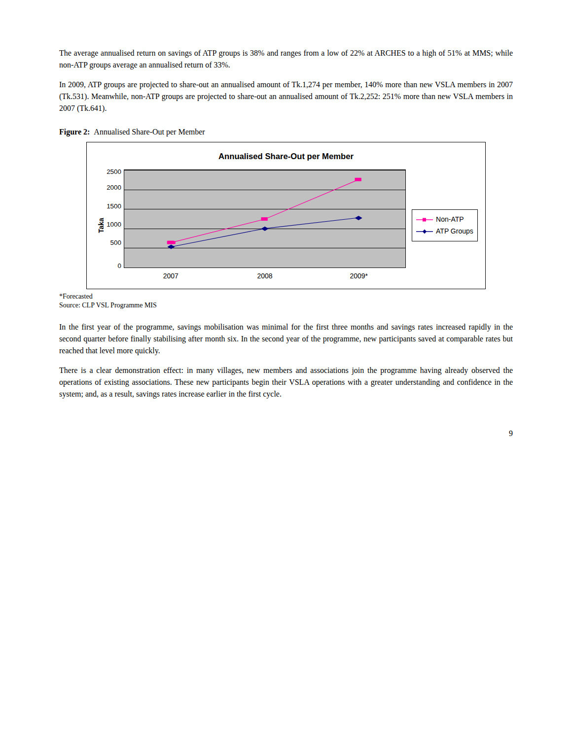The average annualised return on savings of ATP groups is 38% and ranges from a low of 22% at ARCHES to a high of 51% at MMS; while non-ATP groups average an annualised return of 33%.
In 2009, ATP groups are projected to share-out an annualised amount of Tk.1,274 per member, 140% more than new VSLA members in 2007 (Tk.531). Meanwhile, non-ATP groups are projected to share-out an annualised amount of Tk.2,252: 251% more than new VSLA members in 2007 (Tk.641).
Figure 2: Annualised Share-Out per Member
Annualised Share-Out per Member
Taka
2500 2000 1500 1000 500 0
2007 2008 2009*
Non-ATP
ATP Groups
*Forecasted
Source: CLP VSL Programme MIS
In the first year of the programme, savings mobilisation was minimal for the first three months and savings rates increased rapidly in the second quarter before finally stabilising after month six. In the second year of the programme, new participants saved at comparable rates but reached that level more quickly.
There is a clear demonstration effect: in many villages, new members and associations join the programme having already observed the operations of existing associations. These new participants begin their VSLA operations with a greater understanding and confidence in the system; and, as a result, savings rates increase earlier in the first cycle.
9